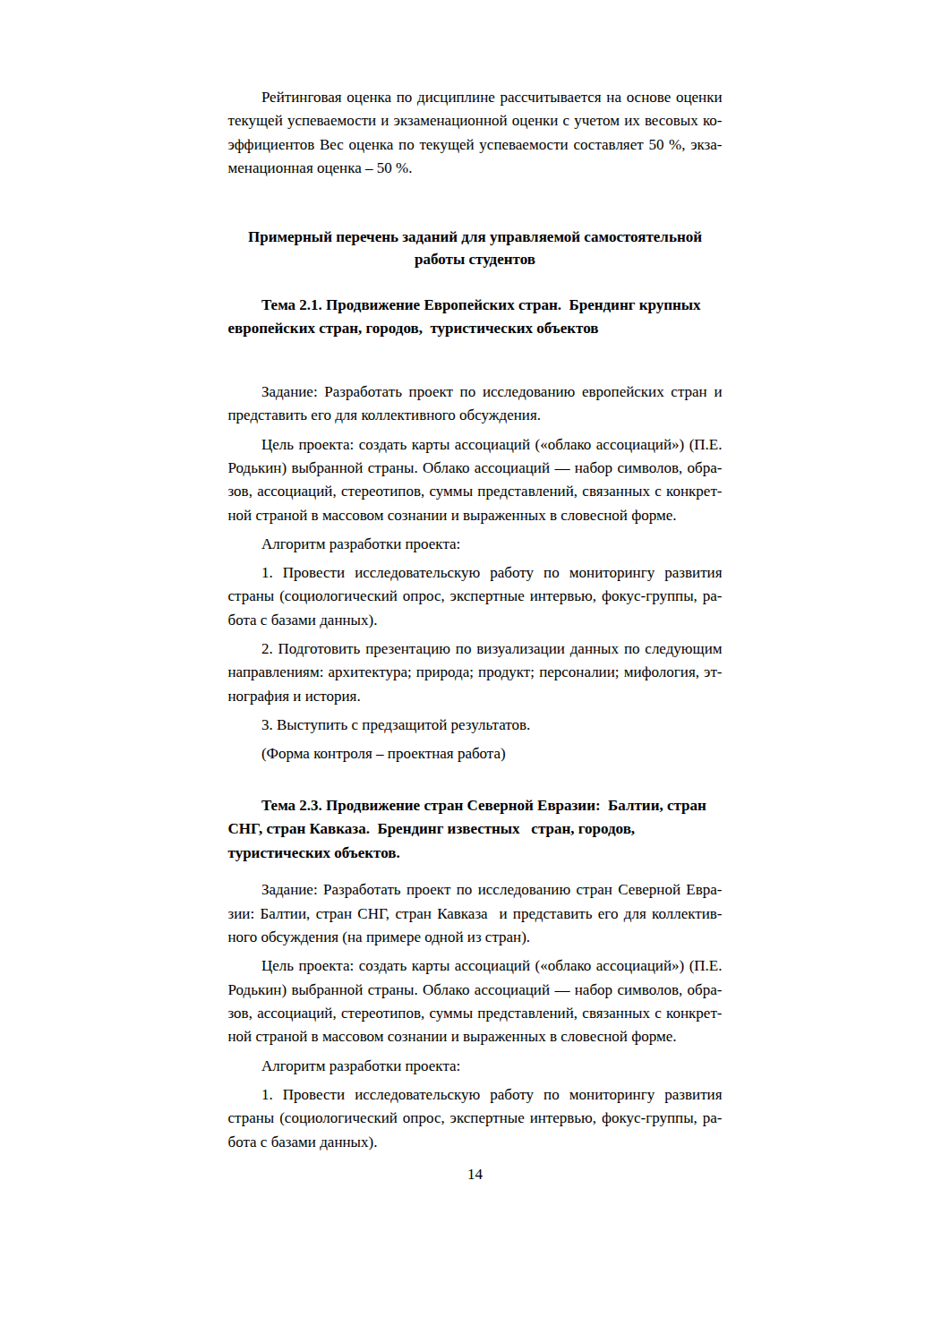Рейтинговая оценка по дисциплине рассчитывается на основе оценки текущей успеваемости и экзаменационной оценки с учетом их весовых коэффициентов Вес оценка по текущей успеваемости составляет 50 %, экзаменационная оценка – 50 %.
Примерный перечень заданий для управляемой самостоятельной работы студентов
Тема 2.1. Продвижение Европейских стран. Брендинг крупных
европейских стран, городов, туристических объектов
Задание: Разработать проект по исследованию европейских стран и представить его для коллективного обсуждения.
Цель проекта: создать карты ассоциаций («облако ассоциаций») (П.Е. Родькин) выбранной страны. Облако ассоциаций — набор символов, образов, ассоциаций, стереотипов, суммы представлений, связанных с конкретной страной в массовом сознании и выраженных в словесной форме.
Алгоритм разработки проекта:
1. Провести исследовательскую работу по мониторингу развития страны (социологический опрос, экспертные интервью, фокус-группы, работа с базами данных).
2. Подготовить презентацию по визуализации данных по следующим направлениям: архитектура; природа; продукт; персоналии; мифология, этнография и история.
3. Выступить с предзащитой результатов.
(Форма контроля – проектная работа)
Тема 2.3. Продвижение стран Северной Евразии: Балтии, стран
СНГ, стран Кавказа. Брендинг известных стран, городов, туристических объектов.
Задание: Разработать проект по исследованию стран Северной Евразии: Балтии, стран СНГ, стран Кавказа и представить его для коллективного обсуждения (на примере одной из стран).
Цель проекта: создать карты ассоциаций («облако ассоциаций») (П.Е. Родькин) выбранной страны. Облако ассоциаций — набор символов, образов, ассоциаций, стереотипов, суммы представлений, связанных с конкретной страной в массовом сознании и выраженных в словесной форме.
Алгоритм разработки проекта:
1. Провести исследовательскую работу по мониторингу развития страны (социологический опрос, экспертные интервью, фокус-группы, работа с базами данных).
14